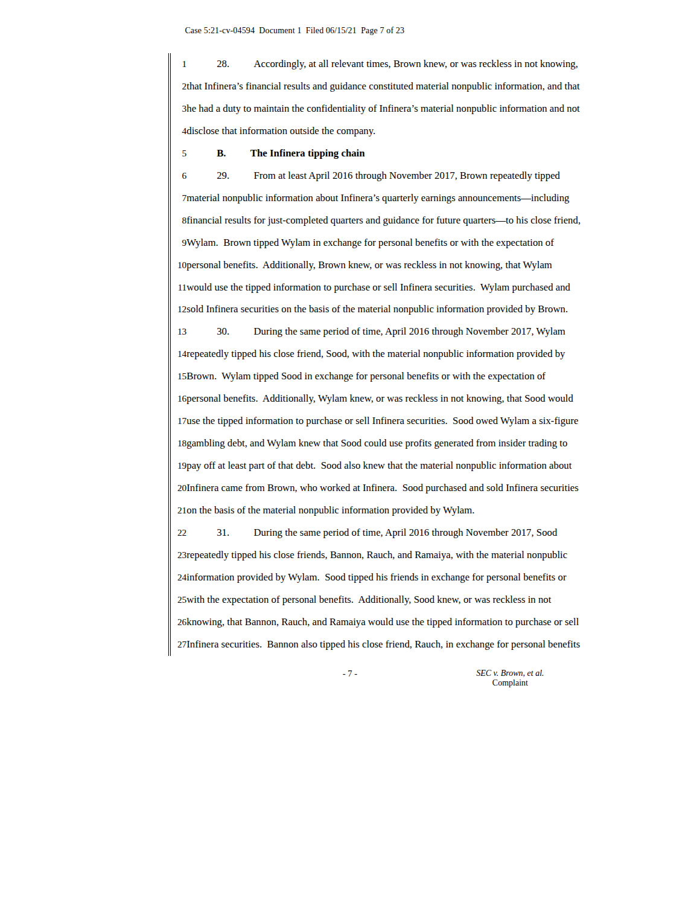Case 5:21-cv-04594 Document 1 Filed 06/15/21 Page 7 of 23
| 1 | 28. Accordingly, at all relevant times, Brown knew, or was reckless in not knowing, |
| 2 | that Infinera’s financial results and guidance constituted material nonpublic information, and that |
| 3 | he had a duty to maintain the confidentiality of Infinera’s material nonpublic information and not |
| 4 | disclose that information outside the company. |
| 5 | B. The Infinera tipping chain |
| 6 | 29. From at least April 2016 through November 2017, Brown repeatedly tipped |
| 7 | material nonpublic information about Infinera’s quarterly earnings announcements—including |
| 8 | financial results for just-completed quarters and guidance for future quarters—to his close friend, |
| 9 | Wylam. Brown tipped Wylam in exchange for personal benefits or with the expectation of |
| 10 | personal benefits. Additionally, Brown knew, or was reckless in not knowing, that Wylam |
| 11 | would use the tipped information to purchase or sell Infinera securities. Wylam purchased and |
| 12 | sold Infinera securities on the basis of the material nonpublic information provided by Brown. |
| 13 | 30. During the same period of time, April 2016 through November 2017, Wylam |
| 14 | repeatedly tipped his close friend, Sood, with the material nonpublic information provided by |
| 15 | Brown. Wylam tipped Sood in exchange for personal benefits or with the expectation of |
| 16 | personal benefits. Additionally, Wylam knew, or was reckless in not knowing, that Sood would |
| 17 | use the tipped information to purchase or sell Infinera securities. Sood owed Wylam a six-figure |
| 18 | gambling debt, and Wylam knew that Sood could use profits generated from insider trading to |
| 19 | pay off at least part of that debt. Sood also knew that the material nonpublic information about |
| 20 | Infinera came from Brown, who worked at Infinera. Sood purchased and sold Infinera securities |
| 21 | on the basis of the material nonpublic information provided by Wylam. |
| 22 | 31. During the same period of time, April 2016 through November 2017, Sood |
| 23 | repeatedly tipped his close friends, Bannon, Rauch, and Ramaiya, with the material nonpublic |
| 24 | information provided by Wylam. Sood tipped his friends in exchange for personal benefits or |
| 25 | with the expectation of personal benefits. Additionally, Sood knew, or was reckless in not |
| 26 | knowing, that Bannon, Rauch, and Ramaiya would use the tipped information to purchase or sell |
| 27 | Infinera securities. Bannon also tipped his close friend, Rauch, in exchange for personal benefits |
- 7 -
SEC v. Brown, et al.
Complaint